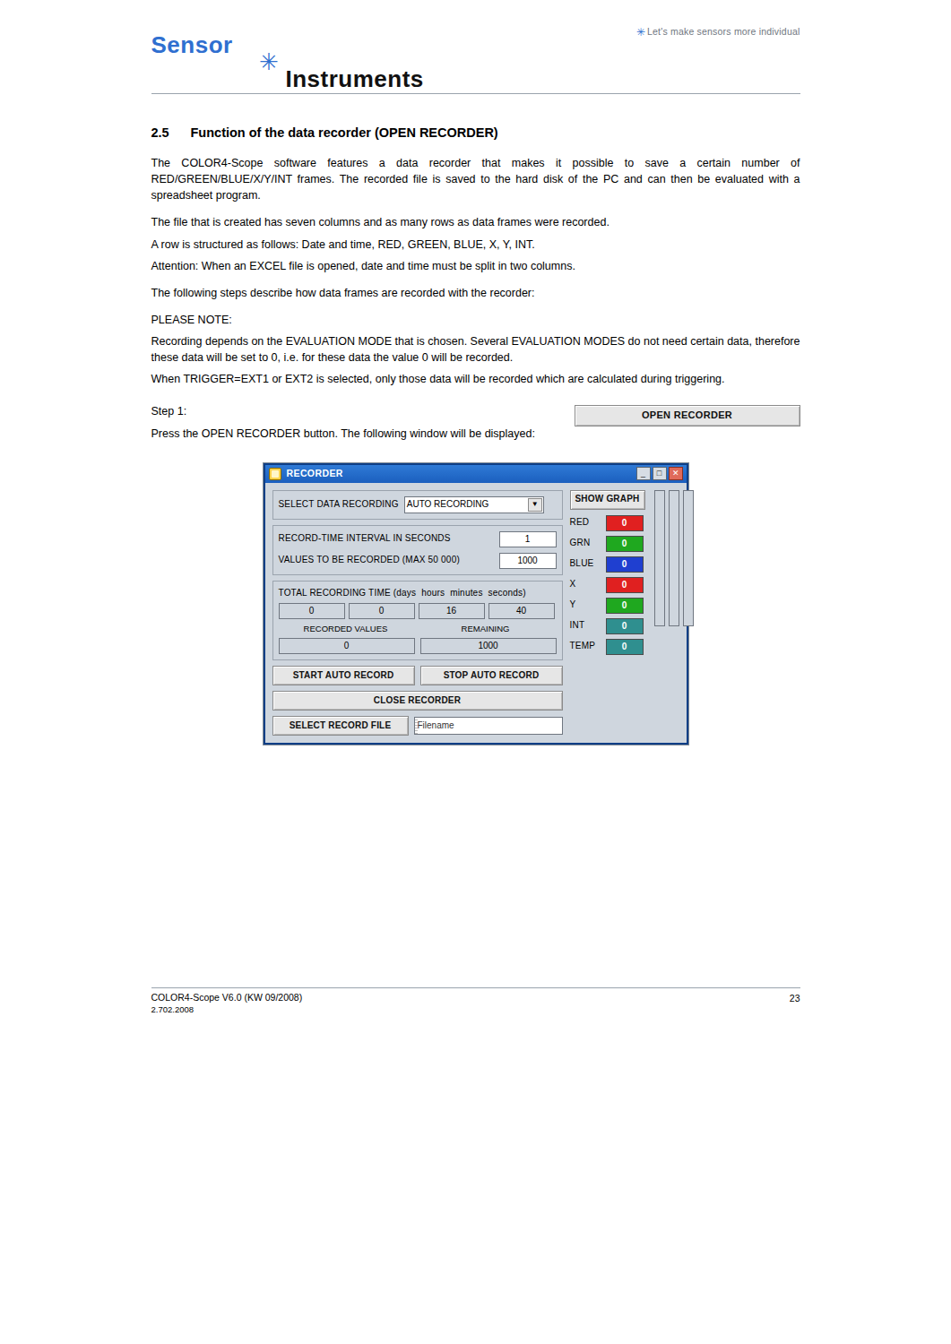✳Let's make sensors more individual
Sensor
✳
Instruments
2.5 Function of the data recorder (OPEN RECORDER)
The COLOR4-Scope software features a data recorder that makes it possible to save a certain number of RED/GREEN/BLUE/X/Y/INT frames. The recorded file is saved to the hard disk of the PC and can then be evaluated with a spreadsheet program.
The file that is created has seven columns and as many rows as data frames were recorded.
A row is structured as follows: Date and time, RED, GREEN, BLUE, X, Y, INT.
Attention: When an EXCEL file is opened, date and time must be split in two columns.
The following steps describe how data frames are recorded with the recorder:
PLEASE NOTE:
Recording depends on the EVALUATION MODE that is chosen. Several EVALUATION MODES do not need certain data, therefore these data will be set to 0, i.e. for these data the value 0 will be recorded.
When TRIGGER=EXT1 or EXT2 is selected, only those data will be recorded which are calculated during triggering.
Step 1:
Press the OPEN RECORDER button. The following window will be displayed:
OPEN RECORDER
RECORDER
_□✕
SELECT DATA RECORDING
AUTO RECORDING
▼
RECORD-TIME INTERVAL IN SECONDS
1
VALUES TO BE RECORDED (MAX 50 000)
1000
TOTAL RECORDING TIME (days hours minutes seconds)
0
0
16
40
RECORDED VALUES
REMAINING
0
1000
START AUTO RECORD
STOP AUTO RECORD
CLOSE RECORDER
SELECT RECORD FILE
Filename
SHOW GRAPH
RED
0
GRN
0
BLUE
0
X
0
Y
0
INT
0
TEMP
0
COLOR4-Scope V6.0 (KW 09/2008)
2.702.2008
23